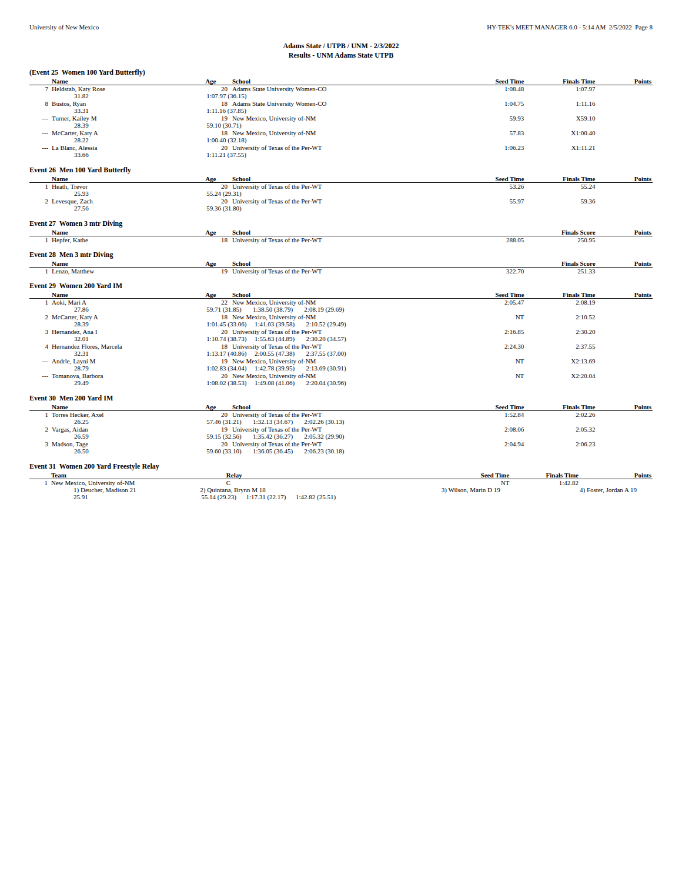University of New Mexico
HY-TEK's MEET MANAGER 6.0 - 5:14 AM 2/5/2022 Page 8
Adams State / UTPB / UNM - 2/3/2022
Results - UNM Adams State UTPB
(Event 25 Women 100 Yard Butterfly)
| | Name | Age | School | Seed Time | Finals Time | Points |
| --- | --- | --- | --- | --- | --- | --- |
| 7 | Heldstab, Katy Rose | 20 | Adams State University Women-CO | 1:08.48 | 1:07.97 | |
| | 31.82 | 1:07.97 (36.15) | | | |
| 8 | Bustos, Ryan | 18 | Adams State University Women-CO | 1:04.75 | 1:11.16 | |
| | 33.31 | 1:11.16 (37.85) | | | |
| --- | Turner, Kailey M | 19 | New Mexico, University of-NM | 59.93 | X59.10 | |
| | 28.39 | 59.10 (30.71) | | | |
| --- | McCarter, Katy A | 18 | New Mexico, University of-NM | 57.83 | X1:00.40 | |
| | 28.22 | 1:00.40 (32.18) | | | |
| --- | La Blanc, Alessia | 20 | University of Texas of the Per-WT | 1:06.23 | X1:11.21 | |
| | 33.66 | 1:11.21 (37.55) | | | |
Event 26 Men 100 Yard Butterfly
| | Name | Age | School | Seed Time | Finals Time | Points |
| --- | --- | --- | --- | --- | --- | --- |
| 1 | Heath, Trevor | 20 | University of Texas of the Per-WT | 53.26 | 55.24 | |
| | 25.93 | 55.24 (29.31) | | | |
| 2 | Levesque, Zach | 20 | University of Texas of the Per-WT | 55.97 | 59.36 | |
| | 27.56 | 59.36 (31.80) | | | |
Event 27 Women 3 mtr Diving
| | Name | Age | School | | Finals Score | Points |
| --- | --- | --- | --- | --- | --- | --- |
| 1 | Hepfer, Kathe | 18 | University of Texas of the Per-WT | 288.05 | 250.95 | |
Event 28 Men 3 mtr Diving
| | Name | Age | School | | Finals Score | Points |
| --- | --- | --- | --- | --- | --- | --- |
| 1 | Lenzo, Matthew | 19 | University of Texas of the Per-WT | 322.70 | 251.33 | |
Event 29 Women 200 Yard IM
| | Name | Age | School | Seed Time | Finals Time | Points |
| --- | --- | --- | --- | --- | --- | --- |
| 1 | Aoki, Mari A | 22 | New Mexico, University of-NM | 2:05.47 | 2:08.19 | |
| | 27.86 | 59.71 (31.85) 1:38.50 (38.79) 2:08.19 (29.69) | | | |
| 2 | McCarter, Katy A | 18 | New Mexico, University of-NM | NT | 2:10.52 | |
| | 28.39 | 1:01.45 (33.06) 1:41.03 (39.58) 2:10.52 (29.49) | | | |
| 3 | Hernandez, Ana I | 20 | University of Texas of the Per-WT | 2:16.85 | 2:30.20 | |
| | 32.01 | 1:10.74 (38.73) 1:55.63 (44.89) 2:30.20 (34.57) | | | |
| 4 | Hernandez Flores, Marcela | 18 | University of Texas of the Per-WT | 2:24.30 | 2:37.55 | |
| | 32.31 | 1:13.17 (40.86) 2:00.55 (47.38) 2:37.55 (37.00) | | | |
| --- | Andrle, Layni M | 19 | New Mexico, University of-NM | NT | X2:13.69 | |
| | 28.79 | 1:02.83 (34.04) 1:42.78 (39.95) 2:13.69 (30.91) | | | |
| --- | Tomanova, Barbora | 20 | New Mexico, University of-NM | NT | X2:20.04 | |
| | 29.49 | 1:08.02 (38.53) 1:49.08 (41.06) 2:20.04 (30.96) | | | |
Event 30 Men 200 Yard IM
| | Name | Age | School | Seed Time | Finals Time | Points |
| --- | --- | --- | --- | --- | --- | --- |
| 1 | Torres Hecker, Axel | 20 | University of Texas of the Per-WT | 1:52.84 | 2:02.26 | |
| | 26.25 | 57.46 (31.21) 1:32.13 (34.67) 2:02.26 (30.13) | | | |
| 2 | Vargas, Aidan | 19 | University of Texas of the Per-WT | 2:08.06 | 2:05.32 | |
| | 26.59 | 59.15 (32.56) 1:35.42 (36.27) 2:05.32 (29.90) | | | |
| 3 | Madson, Tage | 20 | University of Texas of the Per-WT | 2:04.94 | 2:06.23 | |
| | 26.50 | 59.60 (33.10) 1:36.05 (36.45) 2:06.23 (30.18) | | | |
Event 31 Women 200 Yard Freestyle Relay
| | Team | | Relay | Seed Time | Finals Time | Points |
| --- | --- | --- | --- | --- | --- | --- |
| 1 | New Mexico, University of-NM | | C | NT | 1:42.82 | |
| | 1) Deucher, Madison 21 | 2) Quintana, Brynn M 18 | 3) Wilson, Marin D 19 | 4) Foster, Jordan A 19 |
| | 25.91 | 55.14 (29.23) 1:17.31 (22.17) 1:42.82 (25.51) | | | |